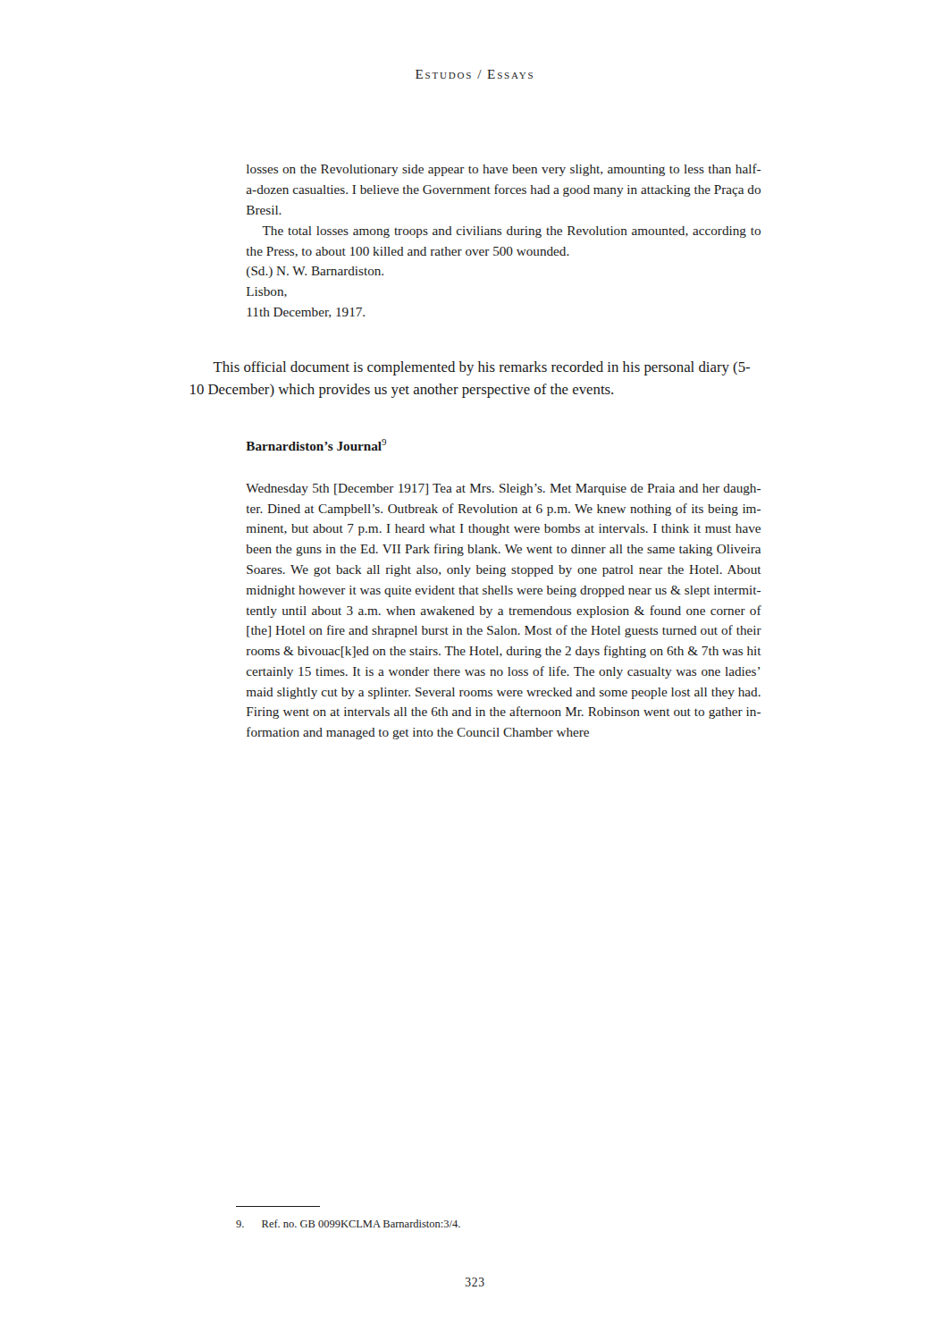Estudos / Essays
losses on the Revolutionary side appear to have been very slight, amounting to less than half-a-dozen casualties. I believe the Government forces had a good many in attacking the Praça do Bresil.
The total losses among troops and civilians during the Revolution amounted, according to the Press, to about 100 killed and rather over 500 wounded.
(Sd.) N. W. Barnardiston.
Lisbon,
11th December, 1917.
This official document is complemented by his remarks recorded in his personal diary (5-10 December) which provides us yet another perspective of the events.
Barnardiston’s Journal9
Wednesday 5th [December 1917] Tea at Mrs. Sleigh’s. Met Marquise de Praia and her daughter. Dined at Campbell’s. Outbreak of Revolution at 6 p.m. We knew nothing of its being imminent, but about 7 p.m. I heard what I thought were bombs at intervals. I think it must have been the guns in the Ed. VII Park firing blank. We went to dinner all the same taking Oliveira Soares. We got back all right also, only being stopped by one patrol near the Hotel. About midnight however it was quite evident that shells were being dropped near us & slept intermittently until about 3 a.m. when awakened by a tremendous explosion & found one corner of [the] Hotel on fire and shrapnel burst in the Salon. Most of the Hotel guests turned out of their rooms & bivouac[k]ed on the stairs. The Hotel, during the 2 days fighting on 6th & 7th was hit certainly 15 times. It is a wonder there was no loss of life. The only casualty was one ladies’ maid slightly cut by a splinter. Several rooms were wrecked and some people lost all they had. Firing went on at intervals all the 6th and in the afternoon Mr. Robinson went out to gather information and managed to get into the Council Chamber where
9. Ref. no. GB 0099KCLMA Barnardiston:3/4.
323